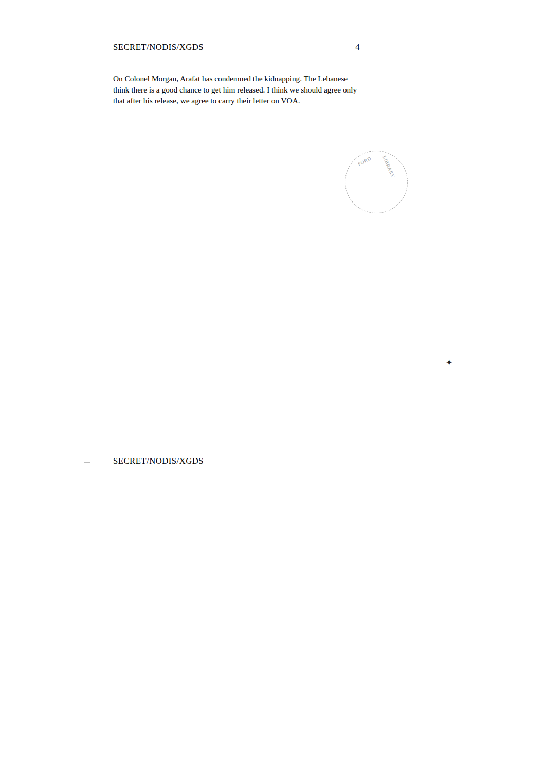SECRET/NODIS/XGDS
4
On Colonel Morgan, Arafat has condemned the kidnapping. The Lebanese think there is a good chance to get him released. I think we should agree only that after his release, we agree to carry their letter on VOA.
FORD LIBRARY
✦
SECRET/NODIS/XGDS